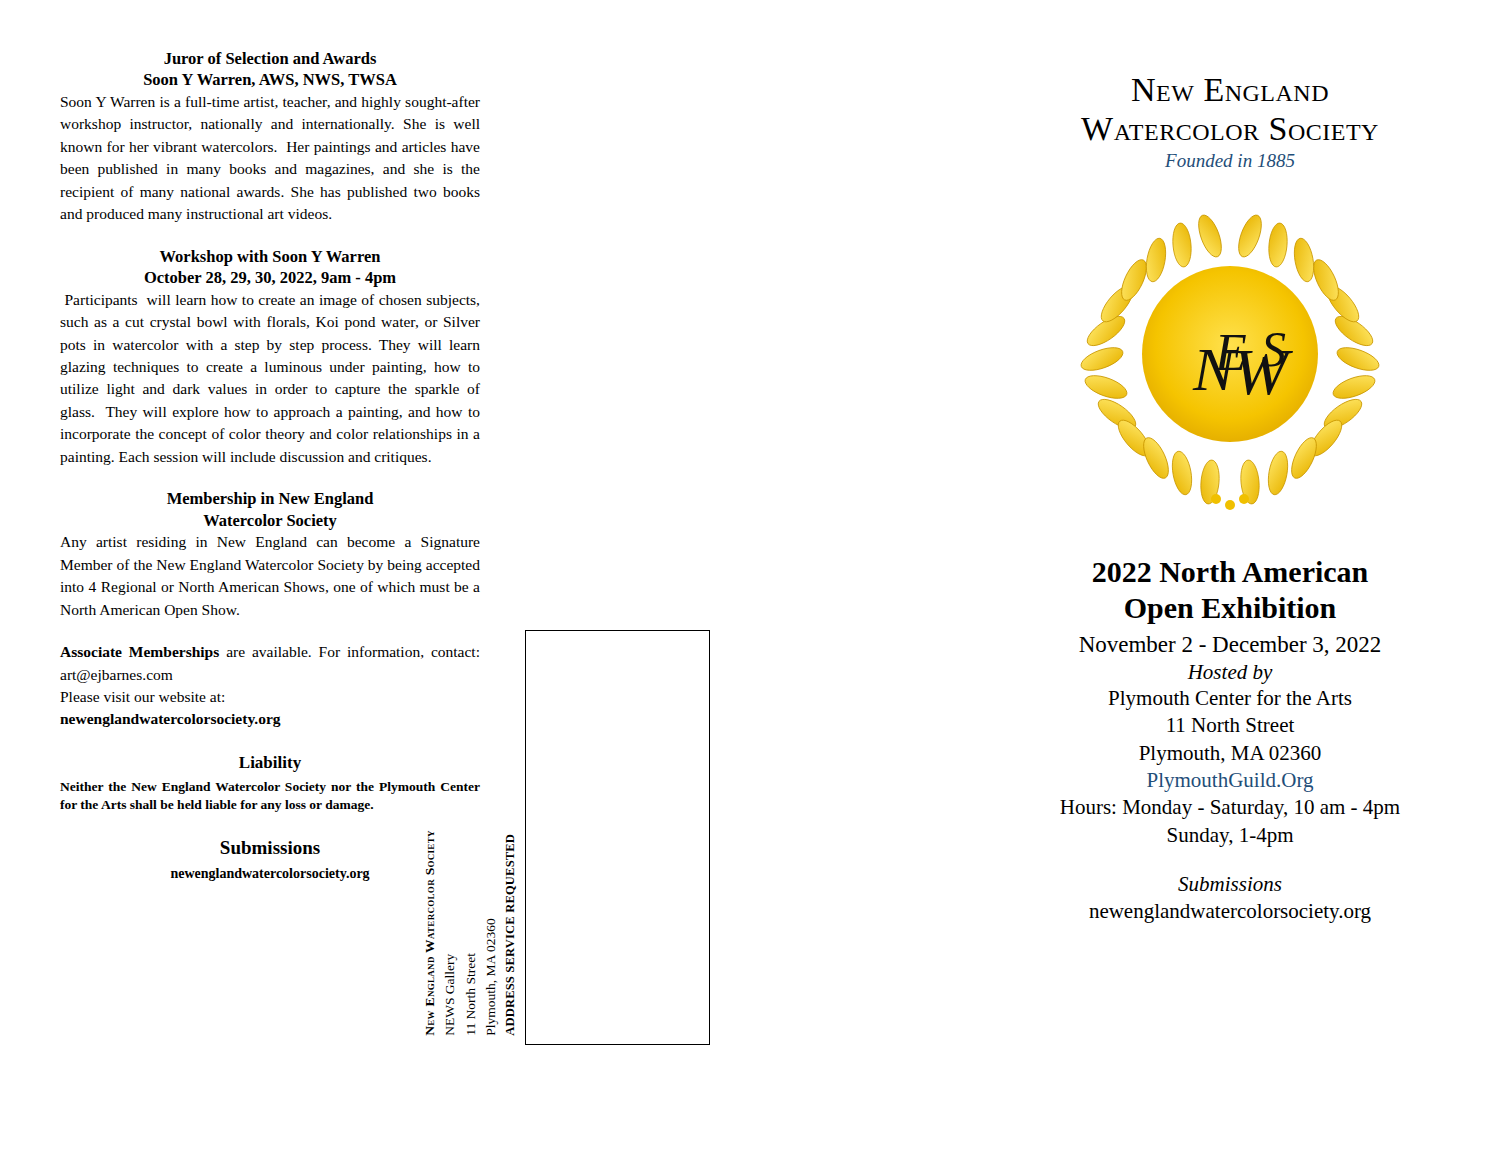Juror of Selection and Awards
Soon Y Warren, AWS, NWS, TWSA
Soon Y Warren is a full-time artist, teacher, and highly sought-after workshop instructor, nationally and internationally. She is well known for her vibrant watercolors. Her paintings and articles have been published in many books and magazines, and she is the recipient of many national awards. She has published two books and produced many instructional art videos.
Workshop with Soon Y Warren
October 28, 29, 30, 2022, 9am - 4pm
Participants will learn how to create an image of chosen subjects, such as a cut crystal bowl with florals, Koi pond water, or Silver pots in watercolor with a step by step process. They will learn glazing techniques to create a luminous under painting, how to utilize light and dark values in order to capture the sparkle of glass. They will explore how to approach a painting, and how to incorporate the concept of color theory and color relationships in a painting. Each session will include discussion and critiques.
Membership in New England
Watercolor Society
Any artist residing in New England can become a Signature Member of the New England Watercolor Society by being accepted into 4 Regional or North American Shows, one of which must be a North American Open Show.
Associate Memberships are available. For information, contact: art@ejbarnes.com
Please visit our website at:
newenglandwatercolorsociety.org
Liability
Neither the New England Watercolor Society nor the Plymouth Center for the Arts shall be held liable for any loss or damage.
Submissions
newenglandwatercolorsociety.org
New England Watercolor Society
NEWS Gallery
11 North Street
Plymouth, MA 02360
ADDRESS SERVICE REQUESTED
New England
Watercolor Society
Founded in 1885
N E W S
2022 North American
Open Exhibition
November 2 - December 3, 2022
Hosted by
Plymouth Center for the Arts
11 North Street
Plymouth, MA 02360
PlymouthGuild.Org
Hours: Monday - Saturday, 10 am - 4pm
Sunday, 1-4pm
Submissions
newenglandwatercolorsociety.org